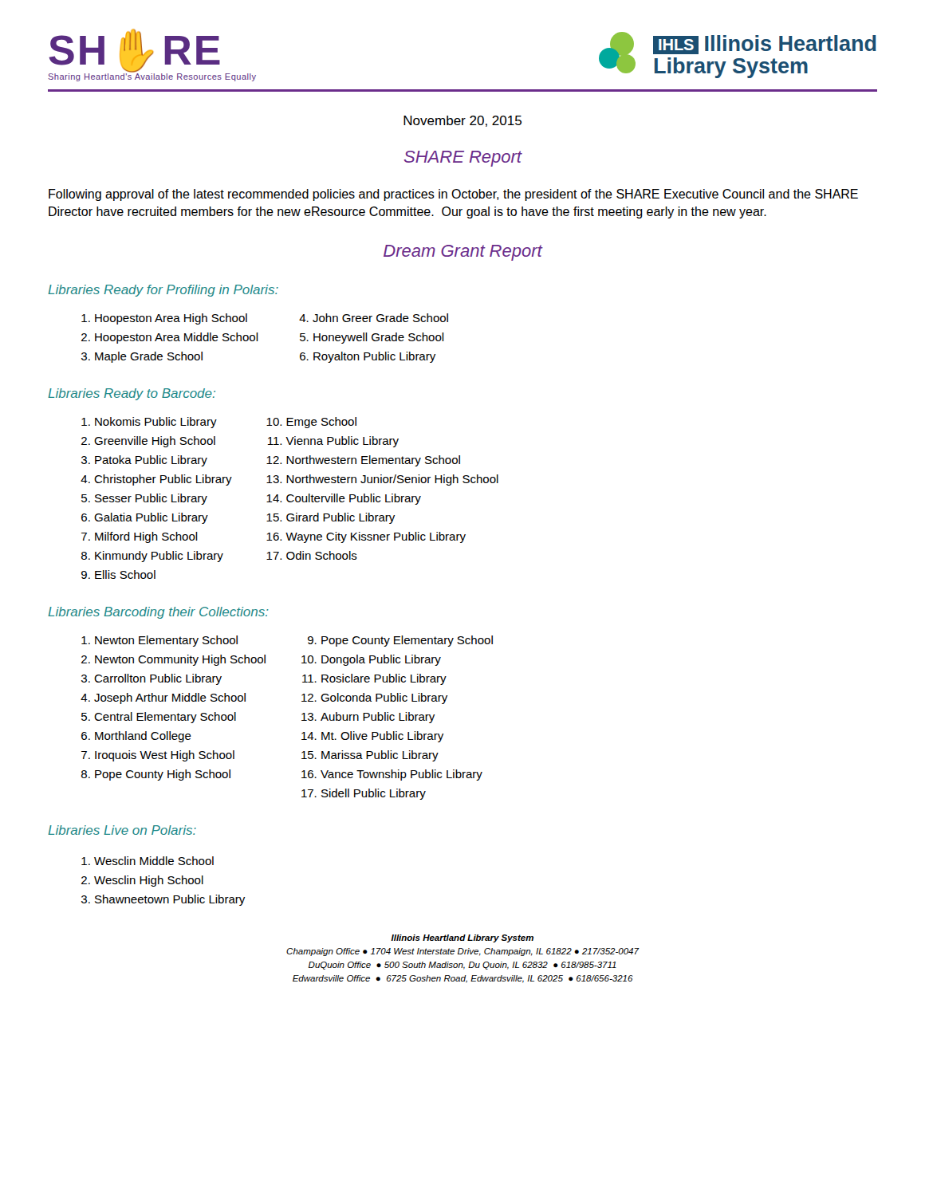SH✋RE
Sharing Heartland's Available Resources Equally
IHLSIllinois Heartland
Library System
November 20, 2015
SHARE Report
Following approval of the latest recommended policies and practices in October, the president of the SHARE Executive Council and the SHARE Director have recruited members for the new eResource Committee. Our goal is to have the first meeting early in the new year.
Dream Grant Report
Libraries Ready for Profiling in Polaris:
Hoopeston Area High School
Hoopeston Area Middle School
Maple Grade School
John Greer Grade School
Honeywell Grade School
Royalton Public Library
Libraries Ready to Barcode:
Nokomis Public Library
Greenville High School
Patoka Public Library
Christopher Public Library
Sesser Public Library
Galatia Public Library
Milford High School
Kinmundy Public Library
Ellis School
Emge School
Vienna Public Library
Northwestern Elementary School
Northwestern Junior/Senior High School
Coulterville Public Library
Girard Public Library
Wayne City Kissner Public Library
Odin Schools
Libraries Barcoding their Collections:
Newton Elementary School
Newton Community High School
Carrollton Public Library
Joseph Arthur Middle School
Central Elementary School
Morthland College
Iroquois West High School
Pope County High School
Pope County Elementary School
Dongola Public Library
Rosiclare Public Library
Golconda Public Library
Auburn Public Library
Mt. Olive Public Library
Marissa Public Library
Vance Township Public Library
Sidell Public Library
Libraries Live on Polaris:
Wesclin Middle School
Wesclin High School
Shawneetown Public Library
Illinois Heartland Library System
Champaign Office ● 1704 West Interstate Drive, Champaign, IL 61822 ● 217/352-0047
DuQuoin Office ● 500 South Madison, Du Quoin, IL 62832 ● 618/985-3711
Edwardsville Office ● 6725 Goshen Road, Edwardsville, IL 62025 ● 618/656-3216